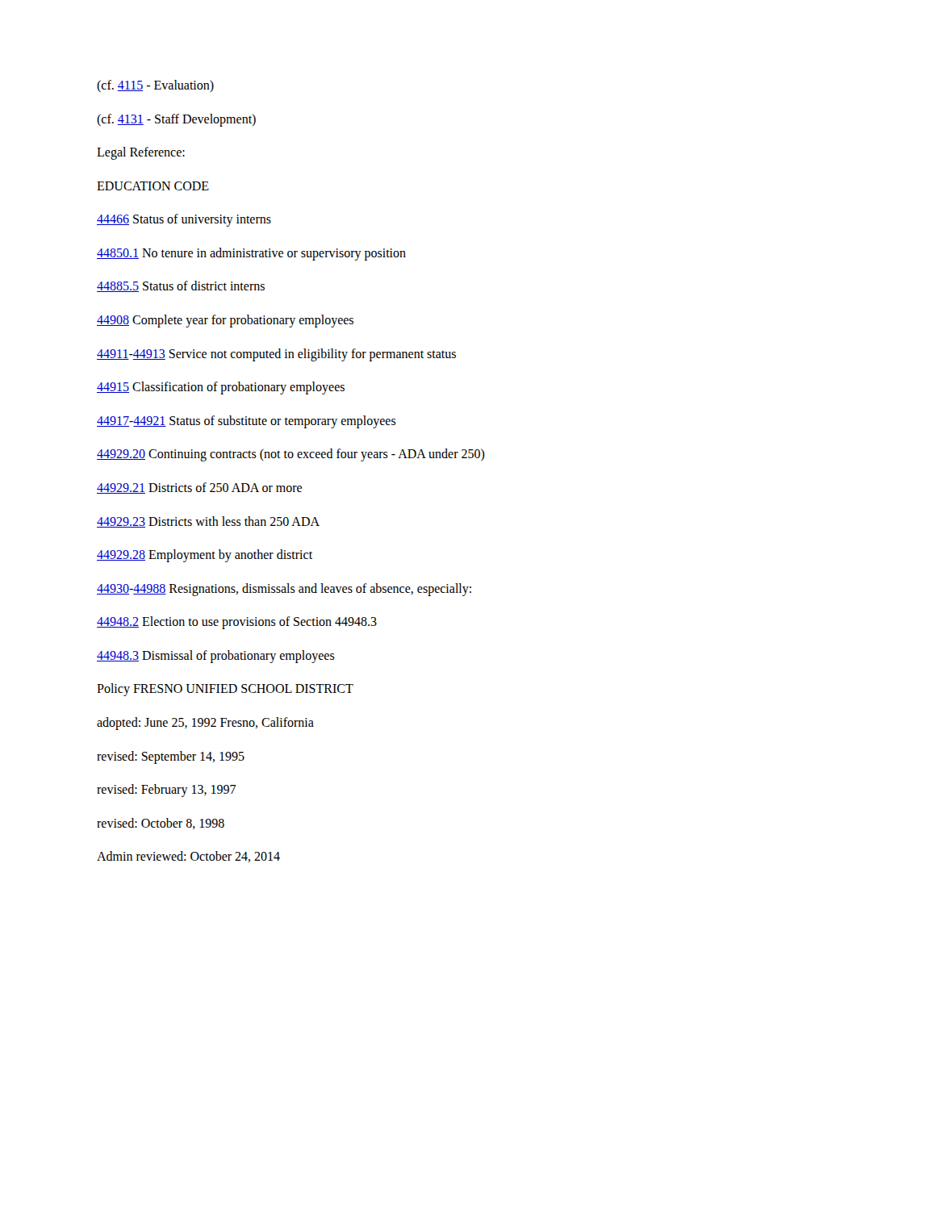(cf. 4115 - Evaluation)
(cf. 4131 - Staff Development)
Legal Reference:
EDUCATION CODE
44466 Status of university interns
44850.1 No tenure in administrative or supervisory position
44885.5 Status of district interns
44908 Complete year for probationary employees
44911-44913 Service not computed in eligibility for permanent status
44915 Classification of probationary employees
44917-44921 Status of substitute or temporary employees
44929.20 Continuing contracts (not to exceed four years - ADA under 250)
44929.21 Districts of 250 ADA or more
44929.23 Districts with less than 250 ADA
44929.28 Employment by another district
44930-44988 Resignations, dismissals and leaves of absence, especially:
44948.2 Election to use provisions of Section 44948.3
44948.3 Dismissal of probationary employees
Policy FRESNO UNIFIED SCHOOL DISTRICT
adopted: June 25, 1992 Fresno, California
revised: September 14, 1995
revised: February 13, 1997
revised: October 8, 1998
Admin reviewed: October 24, 2014